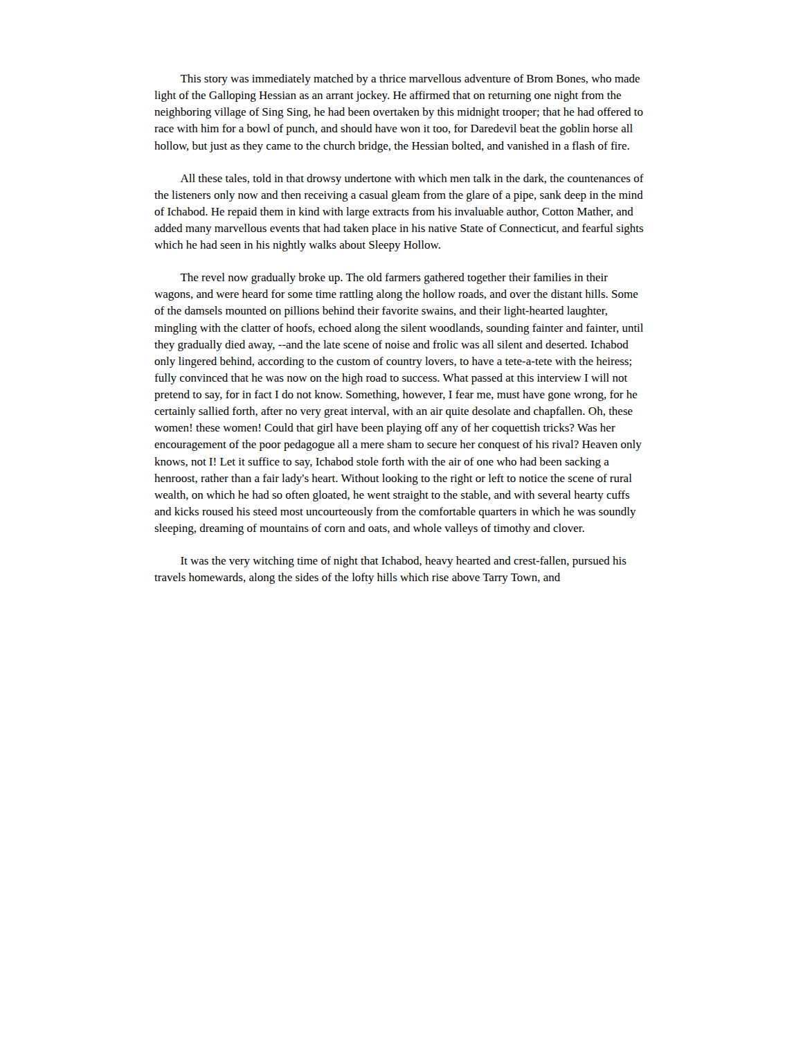This story was immediately matched by a thrice marvellous adventure of Brom Bones, who made light of the Galloping Hessian as an arrant jockey. He affirmed that on returning one night from the neighboring village of Sing Sing, he had been overtaken by this midnight trooper; that he had offered to race with him for a bowl of punch, and should have won it too, for Daredevil beat the goblin horse all hollow, but just as they came to the church bridge, the Hessian bolted, and vanished in a flash of fire.
All these tales, told in that drowsy undertone with which men talk in the dark, the countenances of the listeners only now and then receiving a casual gleam from the glare of a pipe, sank deep in the mind of Ichabod. He repaid them in kind with large extracts from his invaluable author, Cotton Mather, and added many marvellous events that had taken place in his native State of Connecticut, and fearful sights which he had seen in his nightly walks about Sleepy Hollow.
The revel now gradually broke up. The old farmers gathered together their families in their wagons, and were heard for some time rattling along the hollow roads, and over the distant hills. Some of the damsels mounted on pillions behind their favorite swains, and their light-hearted laughter, mingling with the clatter of hoofs, echoed along the silent woodlands, sounding fainter and fainter, until they gradually died away, --and the late scene of noise and frolic was all silent and deserted. Ichabod only lingered behind, according to the custom of country lovers, to have a tete-a-tete with the heiress; fully convinced that he was now on the high road to success. What passed at this interview I will not pretend to say, for in fact I do not know. Something, however, I fear me, must have gone wrong, for he certainly sallied forth, after no very great interval, with an air quite desolate and chapfallen. Oh, these women! these women! Could that girl have been playing off any of her coquettish tricks? Was her encouragement of the poor pedagogue all a mere sham to secure her conquest of his rival? Heaven only knows, not I! Let it suffice to say, Ichabod stole forth with the air of one who had been sacking a henroost, rather than a fair lady's heart. Without looking to the right or left to notice the scene of rural wealth, on which he had so often gloated, he went straight to the stable, and with several hearty cuffs and kicks roused his steed most uncourteously from the comfortable quarters in which he was soundly sleeping, dreaming of mountains of corn and oats, and whole valleys of timothy and clover.
It was the very witching time of night that Ichabod, heavy hearted and crest-fallen, pursued his travels homewards, along the sides of the lofty hills which rise above Tarry Town, and